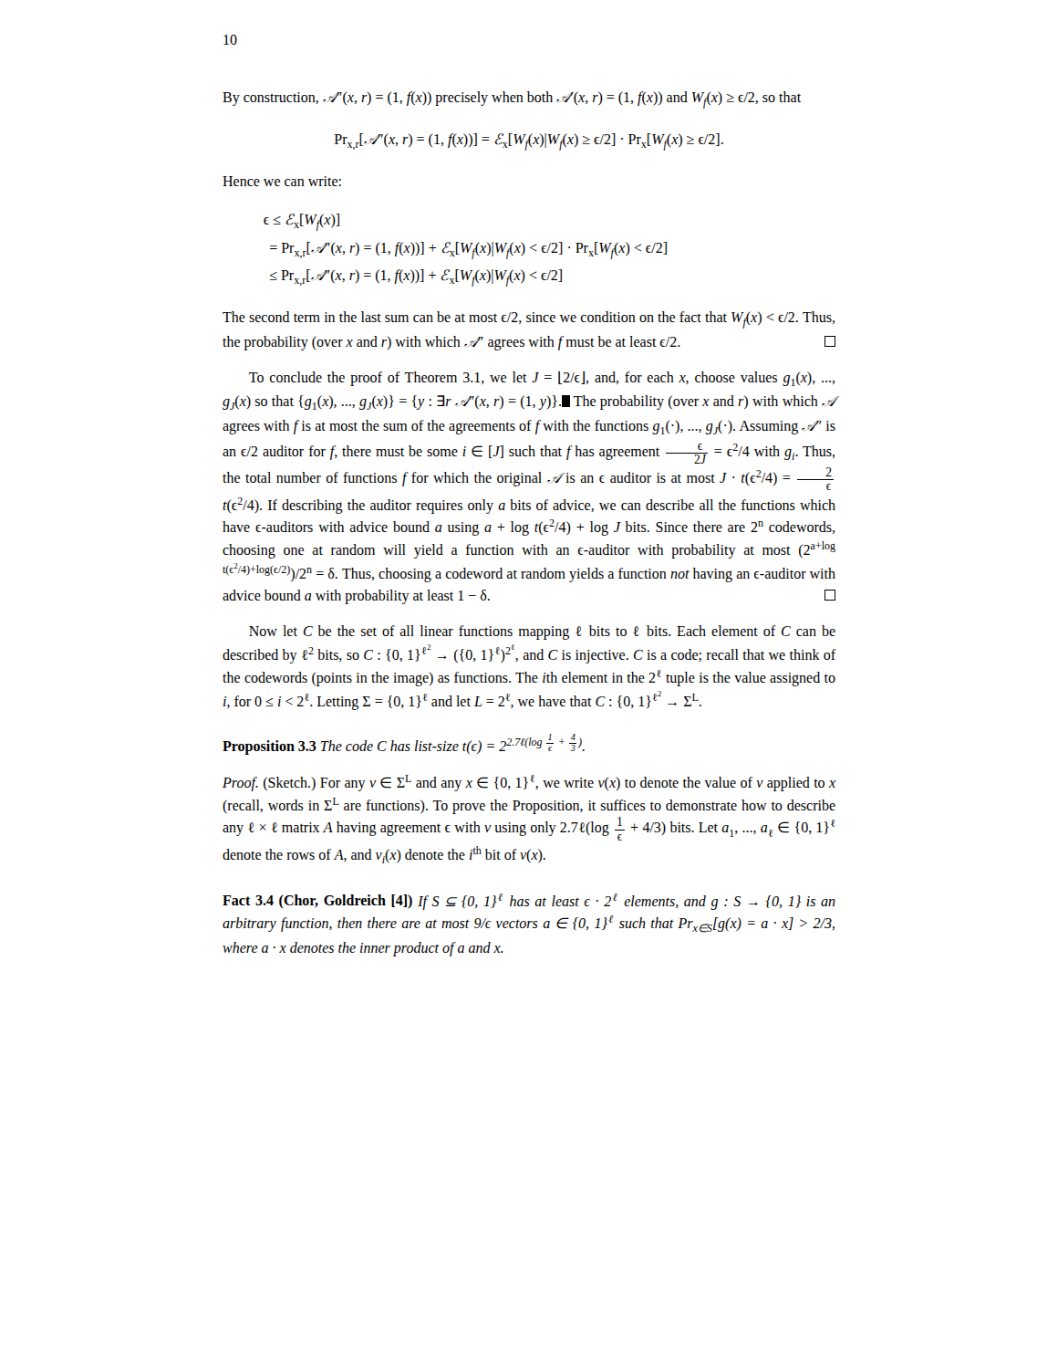10
By construction, 𝒜″(x, r) = (1, f(x)) precisely when both 𝒜′(x, r) = (1, f(x)) and Wf(x) ≥ ϵ/2, so that
Prx,r[𝒜″(x, r) = (1, f(x))] = ℰx[Wf(x)|Wf(x) ≥ ϵ/2] · Prx[Wf(x) ≥ ϵ/2].
Hence we can write:
ϵ ≤ ℰx[Wf(x)] = Prx,r[𝒜″(x, r) = (1, f(x))] + ℰx[Wf(x)|Wf(x) < ϵ/2] · Prx[Wf(x) < ϵ/2] ≤ Prx,r[𝒜″(x, r) = (1, f(x))] + ℰx[Wf(x)|Wf(x) < ϵ/2]
The second term in the last sum can be at most ϵ/2, since we condition on the fact that Wf(x) < ϵ/2. Thus, the probability (over x and r) with which 𝒜″ agrees with f must be at least ϵ/2.
To conclude the proof of Theorem 3.1, we let J = ⌊2/ϵ⌋, and, for each x, choose values g 1(x), ..., gJ(x) so that {g 1(x), ..., gJ(x)} = {y : ∃r 𝒜″(x, r) = (1, y)}. The probability (over x and r) with which 𝒜 agrees with f is at most the sum of the agreements of f with the functions g 1(·), ..., gJ(·). Assuming 𝒜″ is an ϵ/2 auditor for f, there must be some i ∈ [J] such that f has agreement ϵ 2J = ϵ2/4 with gi. Thus, the total number of functions f for which the original 𝒜 is an ϵ auditor is at most J · t(ϵ2/4) = 2 ϵ t(ϵ2/4). If describing the auditor requires only a bits of advice, we can describe all the functions which have ϵ-auditors with advice bound a using a + log t(ϵ2/4) + log J bits. Since there are 2n codewords, choosing one at random will yield a function with an ϵ-auditor with probability at most (2a+log t(ϵ2/4)+log(ϵ/2))/2n = δ. Thus, choosing a codeword at random yields a function not having an ϵ-auditor with advice bound a with probability at least 1 − δ.
Now let C be the set of all linear functions mapping ℓ bits to ℓ bits. Each element of C can be described by ℓ2 bits, so C : {0, 1}ℓ2 → ({0, 1}ℓ)2ℓ, and C is injective. C is a code; recall that we think of the codewords (points in the image) as functions. The ith element in the 2ℓ tuple is the value assigned to i, for 0 ≤ i < 2ℓ. Letting Σ = {0, 1}ℓ and let L = 2ℓ, we have that C : {0, 1}ℓ2 → ΣL.
Proposition 3.3 The code C has list-size t(ϵ) = 22.7ℓ(log 1 ϵ + 43).
Proof. (Sketch.) For any v ∈ ΣL and any x ∈ {0, 1}ℓ, we write v(x) to denote the value of v applied to x (recall, words in ΣL are functions). To prove the Proposition, it suffices to demonstrate how to describe any ℓ × ℓ matrix A having agreement ϵ with v using only 2.7ℓ(log 1 ϵ + 4/3) bits. Let a 1, ..., aℓ ∈ {0, 1}ℓ denote the rows of A, and vi(x) denote the ith bit of v(x).
Fact 3.4 (Chor, Goldreich [4]) If S ⊆ {0, 1}ℓ has at least ϵ · 2ℓ elements, and g : S → {0, 1} is an arbitrary function, then there are at most 9/ϵ vectors a ∈ {0, 1}ℓ such that Pr x∈S[g(x) = a · x] > 2/3, where a · x denotes the inner product of a and x.